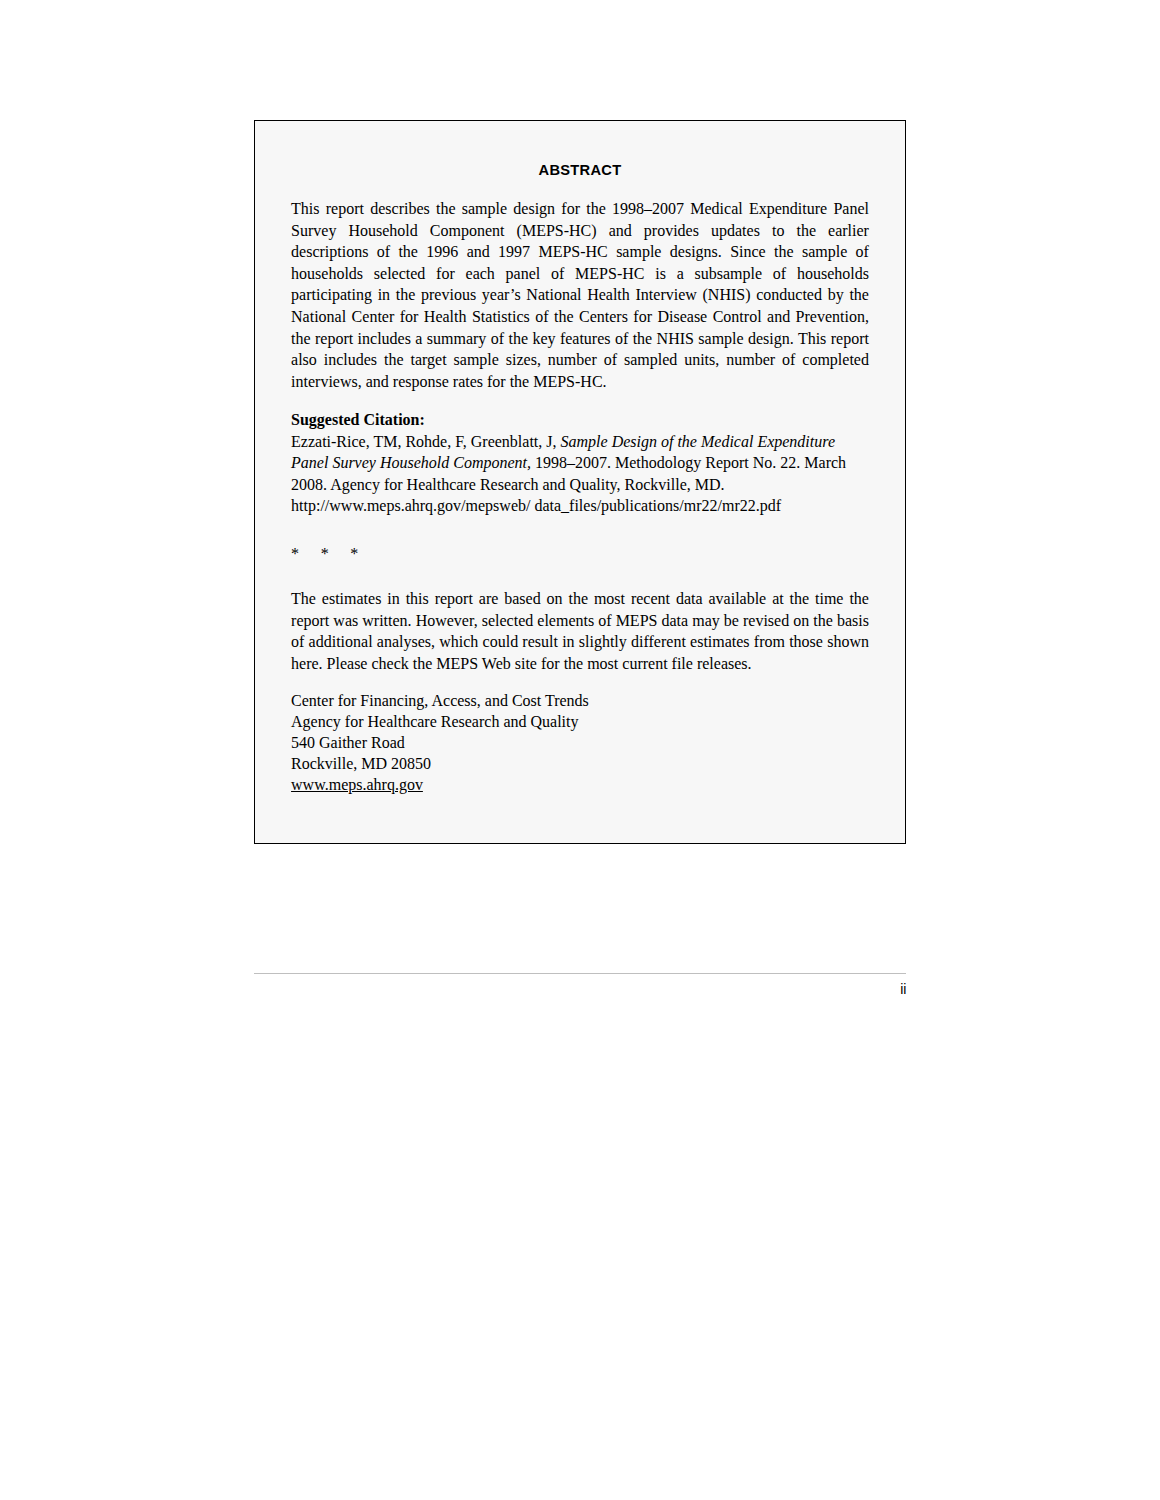ABSTRACT
This report describes the sample design for the 1998–2007 Medical Expenditure Panel Survey Household Component (MEPS-HC) and provides updates to the earlier descriptions of the 1996 and 1997 MEPS-HC sample designs. Since the sample of households selected for each panel of MEPS-HC is a subsample of households participating in the previous year’s National Health Interview (NHIS) conducted by the National Center for Health Statistics of the Centers for Disease Control and Prevention, the report includes a summary of the key features of the NHIS sample design. This report also includes the target sample sizes, number of sampled units, number of completed interviews, and response rates for the MEPS-HC.
Suggested Citation:
Ezzati-Rice, TM, Rohde, F, Greenblatt, J, Sample Design of the Medical Expenditure Panel Survey Household Component, 1998–2007. Methodology Report No. 22. March 2008. Agency for Healthcare Research and Quality, Rockville, MD. http://www.meps.ahrq.gov/mepsweb/ data_files/publications/mr22/mr22.pdf
* * *
The estimates in this report are based on the most recent data available at the time the report was written. However, selected elements of MEPS data may be revised on the basis of additional analyses, which could result in slightly different estimates from those shown here. Please check the MEPS Web site for the most current file releases.
Center for Financing, Access, and Cost Trends
Agency for Healthcare Research and Quality
540 Gaither Road
Rockville, MD 20850
www.meps.ahrq.gov
ii